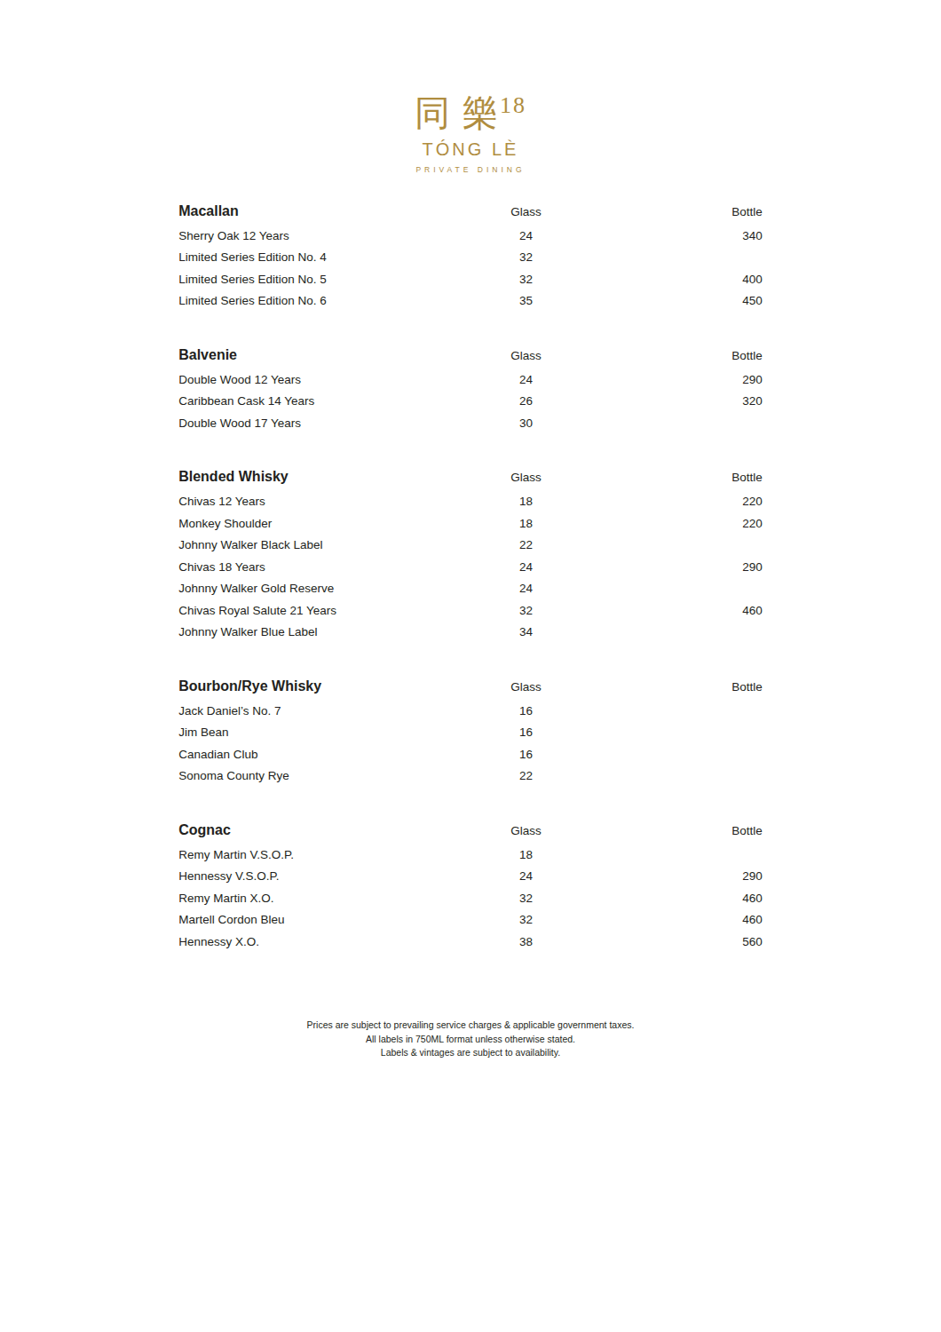同 樂18
TÓNG LÈ
PRIVATE DINING
| Macallan | Glass | Bottle |
| --- | --- | --- |
| Sherry Oak 12 Years | 24 | 340 |
| Limited Series Edition No. 4 | 32 | |
| Limited Series Edition No. 5 | 32 | 400 |
| Limited Series Edition No. 6 | 35 | 450 |
| Balvenie | Glass | Bottle |
| --- | --- | --- |
| Double Wood 12 Years | 24 | 290 |
| Caribbean Cask 14 Years | 26 | 320 |
| Double Wood 17 Years | 30 | |
| Blended Whisky | Glass | Bottle |
| --- | --- | --- |
| Chivas 12 Years | 18 | 220 |
| Monkey Shoulder | 18 | 220 |
| Johnny Walker Black Label | 22 | |
| Chivas 18 Years | 24 | 290 |
| Johnny Walker Gold Reserve | 24 | |
| Chivas Royal Salute 21 Years | 32 | 460 |
| Johnny Walker Blue Label | 34 | |
| Bourbon/Rye Whisky | Glass | Bottle |
| --- | --- | --- |
| Jack Daniel’s No. 7 | 16 | |
| Jim Bean | 16 | |
| Canadian Club | 16 | |
| Sonoma County Rye | 22 | |
| Cognac | Glass | Bottle |
| --- | --- | --- |
| Remy Martin V.S.O.P. | 18 | |
| Hennessy V.S.O.P. | 24 | 290 |
| Remy Martin X.O. | 32 | 460 |
| Martell Cordon Bleu | 32 | 460 |
| Hennessy X.O. | 38 | 560 |
Prices are subject to prevailing service charges & applicable government taxes.
All labels in 750ML format unless otherwise stated.
Labels & vintages are subject to availability.